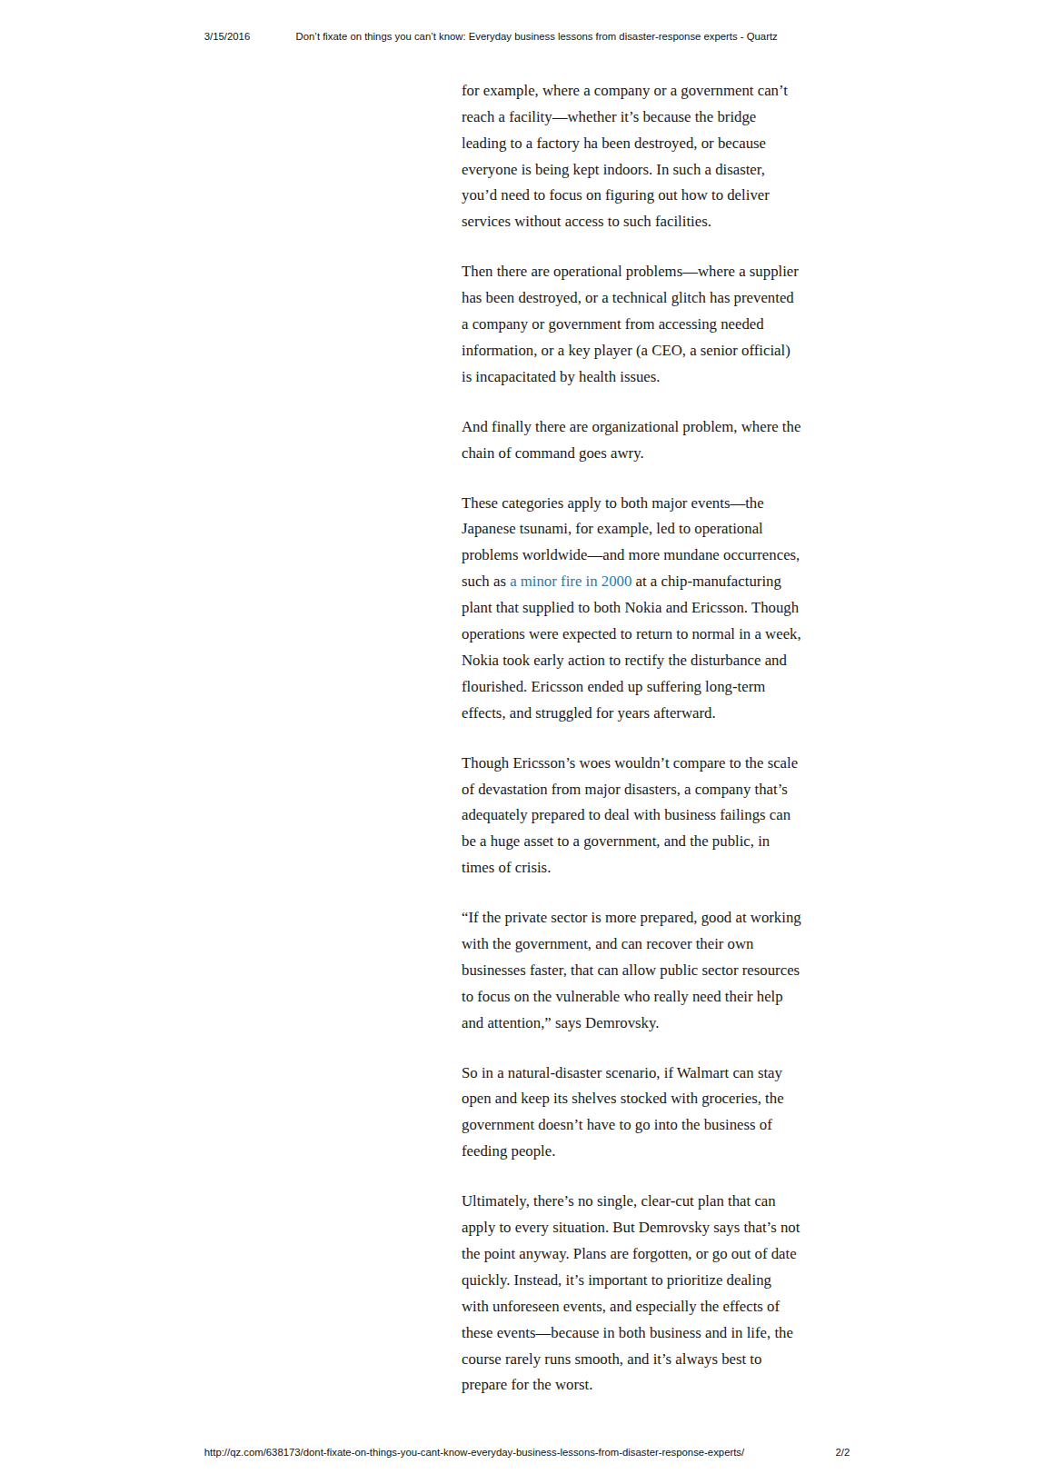3/15/2016
Don’t fixate on things you can’t know: Everyday business lessons from disaster-response experts - Quartz
for example, where a company or a government can’t reach a facility—whether it’s because the bridge leading to a factory ha been destroyed, or because everyone is being kept indoors. In such a disaster, you’d need to focus on figuring out how to deliver services without access to such facilities.
Then there are operational problems—where a supplier has been destroyed, or a technical glitch has prevented a company or government from accessing needed information, or a key player (a CEO, a senior official) is incapacitated by health issues.
And finally there are organizational problem, where the chain of command goes awry.
These categories apply to both major events—the Japanese tsunami, for example, led to operational problems worldwide—and more mundane occurrences, such as a minor fire in 2000 at a chip-manufacturing plant that supplied to both Nokia and Ericsson. Though operations were expected to return to normal in a week, Nokia took early action to rectify the disturbance and flourished. Ericsson ended up suffering long-term effects, and struggled for years afterward.
Though Ericsson’s woes wouldn’t compare to the scale of devastation from major disasters, a company that’s adequately prepared to deal with business failings can be a huge asset to a government, and the public, in times of crisis.
“If the private sector is more prepared, good at working with the government, and can recover their own businesses faster, that can allow public sector resources to focus on the vulnerable who really need their help and attention,” says Demrovsky.
So in a natural-disaster scenario, if Walmart can stay open and keep its shelves stocked with groceries, the government doesn’t have to go into the business of feeding people.
Ultimately, there’s no single, clear-cut plan that can apply to every situation. But Demrovsky says that’s not the point anyway. Plans are forgotten, or go out of date quickly. Instead, it’s important to prioritize dealing with unforeseen events, and especially the effects of these events—because in both business and in life, the course rarely runs smooth, and it’s always best to prepare for the worst.
http://qz.com/638173/dont-fixate-on-things-you-cant-know-everyday-business-lessons-from-disaster-response-experts/
2/2